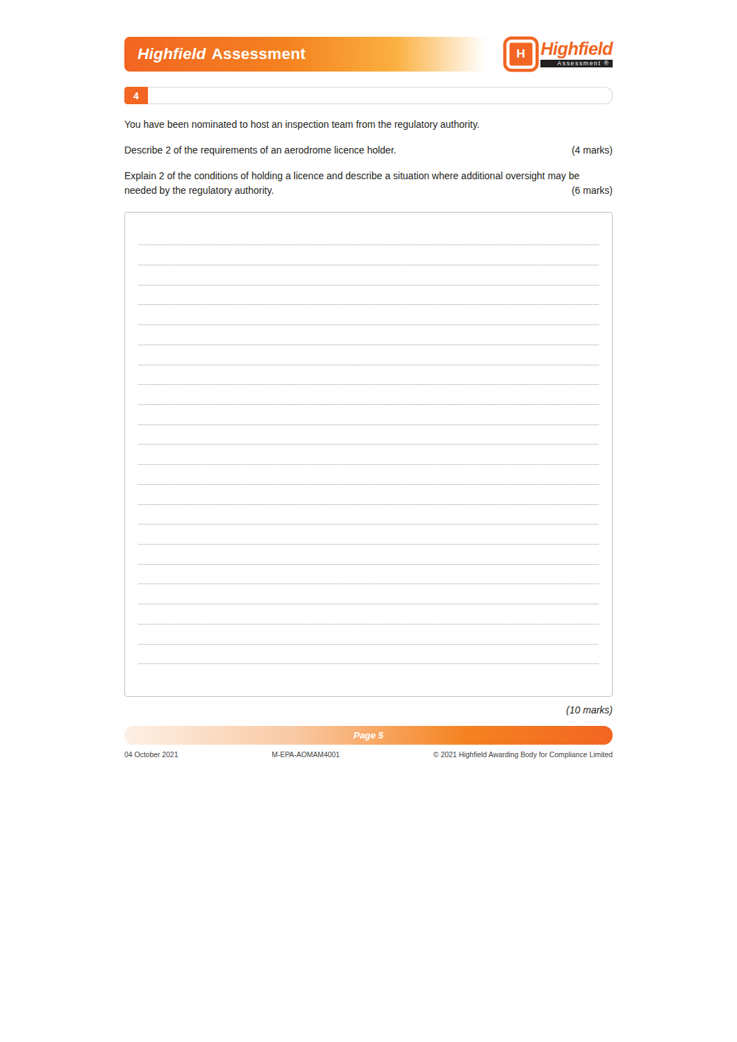Highfield Assessment
H
Highfield Assessment ®
4
You have been nominated to host an inspection team from the regulatory authority.
Describe 2 of the requirements of an aerodrome licence holder. (4 marks)
Explain 2 of the conditions of holding a licence and describe a situation where additional oversight may be needed by the regulatory authority. (6 marks)
(10 marks)
Page 5
04 October 2021
M-EPA-AOMAM4001
© 2021 Highfield Awarding Body for Compliance Limited